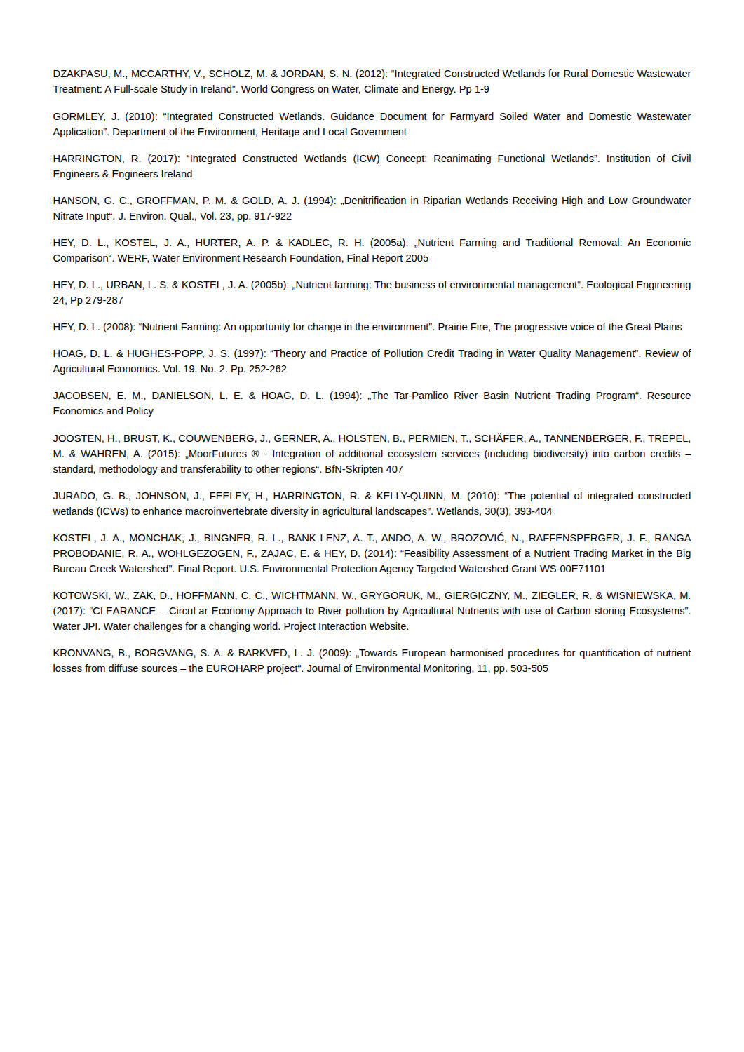DZAKPASU, M., MCCARTHY, V., SCHOLZ, M. & JORDAN, S. N. (2012): “Integrated Constructed Wetlands for Rural Domestic Wastewater Treatment: A Full-scale Study in Ireland”. World Congress on Water, Climate and Energy. Pp 1-9
GORMLEY, J. (2010): “Integrated Constructed Wetlands. Guidance Document for Farmyard Soiled Water and Domestic Wastewater Application”. Department of the Environment, Heritage and Local Government
HARRINGTON, R. (2017): “Integrated Constructed Wetlands (ICW) Concept: Reanimating Functional Wetlands”. Institution of Civil Engineers & Engineers Ireland
HANSON, G. C., GROFFMAN, P. M. & GOLD, A. J. (1994): „Denitrification in Riparian Wetlands Receiving High and Low Groundwater Nitrate Input“. J. Environ. Qual., Vol. 23, pp. 917-922
HEY, D. L., KOSTEL, J. A., HURTER, A. P. & KADLEC, R. H. (2005a): „Nutrient Farming and Traditional Removal: An Economic Comparison“. WERF, Water Environment Research Foundation, Final Report 2005
HEY, D. L., URBAN, L. S. & KOSTEL, J. A. (2005b): „Nutrient farming: The business of environmental management“. Ecological Engineering 24, Pp 279-287
HEY, D. L. (2008): “Nutrient Farming: An opportunity for change in the environment”. Prairie Fire, The progressive voice of the Great Plains
HOAG, D. L. & HUGHES-POPP, J. S. (1997): “Theory and Practice of Pollution Credit Trading in Water Quality Management”. Review of Agricultural Economics. Vol. 19. No. 2. Pp. 252-262
JACOBSEN, E. M., DANIELSON, L. E. & HOAG, D. L. (1994): „The Tar-Pamlico River Basin Nutrient Trading Program“. Resource Economics and Policy
JOOSTEN, H., BRUST, K., COUWENBERG, J., GERNER, A., HOLSTEN, B., PERMIEN, T., SCHÄFER, A., TANNENBERGER, F., TREPEL, M. & WAHREN, A. (2015): „MoorFutures ® - Integration of additional ecosystem services (including biodiversity) into carbon credits – standard, methodology and transferability to other regions“. BfN-Skripten 407
JURADO, G. B., JOHNSON, J., FEELEY, H., HARRINGTON, R. & KELLY-QUINN, M. (2010): “The potential of integrated constructed wetlands (ICWs) to enhance macroinvertebrate diversity in agricultural landscapes”. Wetlands, 30(3), 393-404
KOSTEL, J. A., MONCHAK, J., BINGNER, R. L., BANK LENZ, A. T., ANDO, A. W., BROZOVIĆ, N., RAFFENSPERGER, J. F., RANGA PROBODANIE, R. A., WOHLGEZOGEN, F., ZAJAC, E. & HEY, D. (2014): “Feasibility Assessment of a Nutrient Trading Market in the Big Bureau Creek Watershed”. Final Report. U.S. Environmental Protection Agency Targeted Watershed Grant WS-00E71101
KOTOWSKI, W., ZAK, D., HOFFMANN, C. C., WICHTMANN, W., GRYGORUK, M., GIERGICZNY, M., ZIEGLER, R. & WISNIEWSKA, M. (2017): “CLEARANCE – CircuLar Economy Approach to River pollution by Agricultural Nutrients with use of Carbon storing Ecosystems”. Water JPI. Water challenges for a changing world. Project Interaction Website.
KRONVANG, B., BORGVANG, S. A. & BARKVED, L. J. (2009): „Towards European harmonised procedures for quantification of nutrient losses from diffuse sources – the EUROHARP project“. Journal of Environmental Monitoring, 11, pp. 503-505